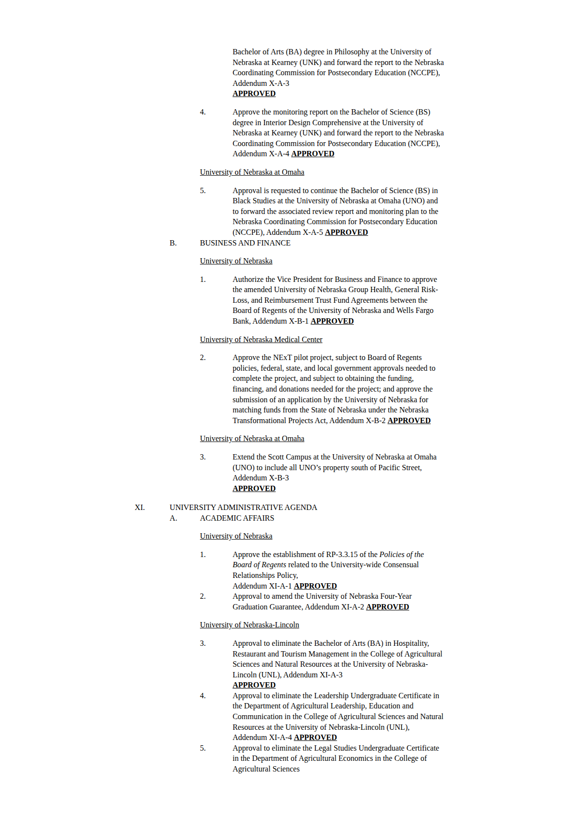Bachelor of Arts (BA) degree in Philosophy at the University of Nebraska at Kearney (UNK) and forward the report to the Nebraska Coordinating Commission for Postsecondary Education (NCCPE), Addendum X-A-3
APPROVED
4.
Approve the monitoring report on the Bachelor of Science (BS) degree in Interior Design Comprehensive at the University of Nebraska at Kearney (UNK) and forward the report to the Nebraska Coordinating Commission for Postsecondary Education (NCCPE), Addendum X-A-4 APPROVED
University of Nebraska at Omaha
5.
Approval is requested to continue the Bachelor of Science (BS) in Black Studies at the University of Nebraska at Omaha (UNO) and to forward the associated review report and monitoring plan to the Nebraska Coordinating Commission for Postsecondary Education (NCCPE), Addendum X-A-5 APPROVED
B.
BUSINESS AND FINANCE
University of Nebraska
1.
Authorize the Vice President for Business and Finance to approve the amended University of Nebraska Group Health, General Risk-Loss, and Reimbursement Trust Fund Agreements between the Board of Regents of the University of Nebraska and Wells Fargo Bank, Addendum X-B-1 APPROVED
University of Nebraska Medical Center
2.
Approve the NExT pilot project, subject to Board of Regents policies, federal, state, and local government approvals needed to complete the project, and subject to obtaining the funding, financing, and donations needed for the project; and approve the submission of an application by the University of Nebraska for matching funds from the State of Nebraska under the Nebraska Transformational Projects Act, Addendum X-B-2 APPROVED
University of Nebraska at Omaha
3.
Extend the Scott Campus at the University of Nebraska at Omaha (UNO) to include all UNO’s property south of Pacific Street, Addendum X-B-3
APPROVED
XI.
UNIVERSITY ADMINISTRATIVE AGENDA
A.
ACADEMIC AFFAIRS
University of Nebraska
1.
Approve the establishment of RP-3.3.15 of the Policies of the Board of Regents related to the University-wide Consensual Relationships Policy,
Addendum XI-A-1 APPROVED
2.
Approval to amend the University of Nebraska Four-Year Graduation Guarantee, Addendum XI-A-2 APPROVED
University of Nebraska-Lincoln
3.
Approval to eliminate the Bachelor of Arts (BA) in Hospitality, Restaurant and Tourism Management in the College of Agricultural Sciences and Natural Resources at the University of Nebraska-Lincoln (UNL), Addendum XI-A-3
APPROVED
4.
Approval to eliminate the Leadership Undergraduate Certificate in the Department of Agricultural Leadership, Education and Communication in the College of Agricultural Sciences and Natural Resources at the University of Nebraska-Lincoln (UNL), Addendum XI-A-4 APPROVED
5.
Approval to eliminate the Legal Studies Undergraduate Certificate in the Department of Agricultural Economics in the College of Agricultural Sciences